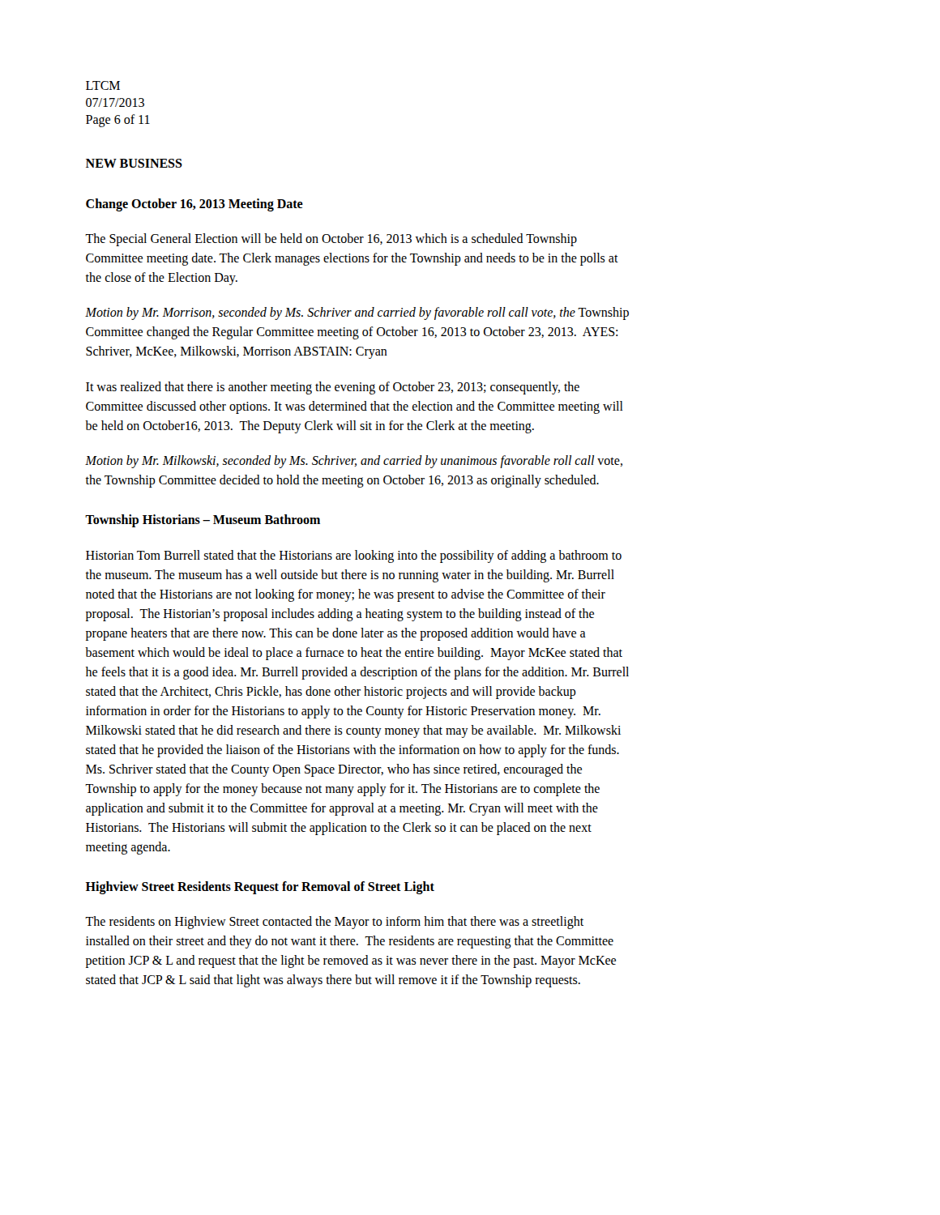LTCM
07/17/2013
Page 6 of 11
NEW BUSINESS
Change October 16, 2013 Meeting Date
The Special General Election will be held on October 16, 2013 which is a scheduled Township Committee meeting date. The Clerk manages elections for the Township and needs to be in the polls at the close of the Election Day.
Motion by Mr. Morrison, seconded by Ms. Schriver and carried by favorable roll call vote, the Township Committee changed the Regular Committee meeting of October 16, 2013 to October 23, 2013. AYES: Schriver, McKee, Milkowski, Morrison ABSTAIN: Cryan
It was realized that there is another meeting the evening of October 23, 2013; consequently, the Committee discussed other options. It was determined that the election and the Committee meeting will be held on October16, 2013. The Deputy Clerk will sit in for the Clerk at the meeting.
Motion by Mr. Milkowski, seconded by Ms. Schriver, and carried by unanimous favorable roll call vote, the Township Committee decided to hold the meeting on October 16, 2013 as originally scheduled.
Township Historians – Museum Bathroom
Historian Tom Burrell stated that the Historians are looking into the possibility of adding a bathroom to the museum. The museum has a well outside but there is no running water in the building. Mr. Burrell noted that the Historians are not looking for money; he was present to advise the Committee of their proposal. The Historian’s proposal includes adding a heating system to the building instead of the propane heaters that are there now. This can be done later as the proposed addition would have a basement which would be ideal to place a furnace to heat the entire building. Mayor McKee stated that he feels that it is a good idea. Mr. Burrell provided a description of the plans for the addition. Mr. Burrell stated that the Architect, Chris Pickle, has done other historic projects and will provide backup information in order for the Historians to apply to the County for Historic Preservation money. Mr. Milkowski stated that he did research and there is county money that may be available. Mr. Milkowski stated that he provided the liaison of the Historians with the information on how to apply for the funds. Ms. Schriver stated that the County Open Space Director, who has since retired, encouraged the Township to apply for the money because not many apply for it. The Historians are to complete the application and submit it to the Committee for approval at a meeting. Mr. Cryan will meet with the Historians. The Historians will submit the application to the Clerk so it can be placed on the next meeting agenda.
Highview Street Residents Request for Removal of Street Light
The residents on Highview Street contacted the Mayor to inform him that there was a streetlight installed on their street and they do not want it there. The residents are requesting that the Committee petition JCP & L and request that the light be removed as it was never there in the past. Mayor McKee stated that JCP & L said that light was always there but will remove it if the Township requests.